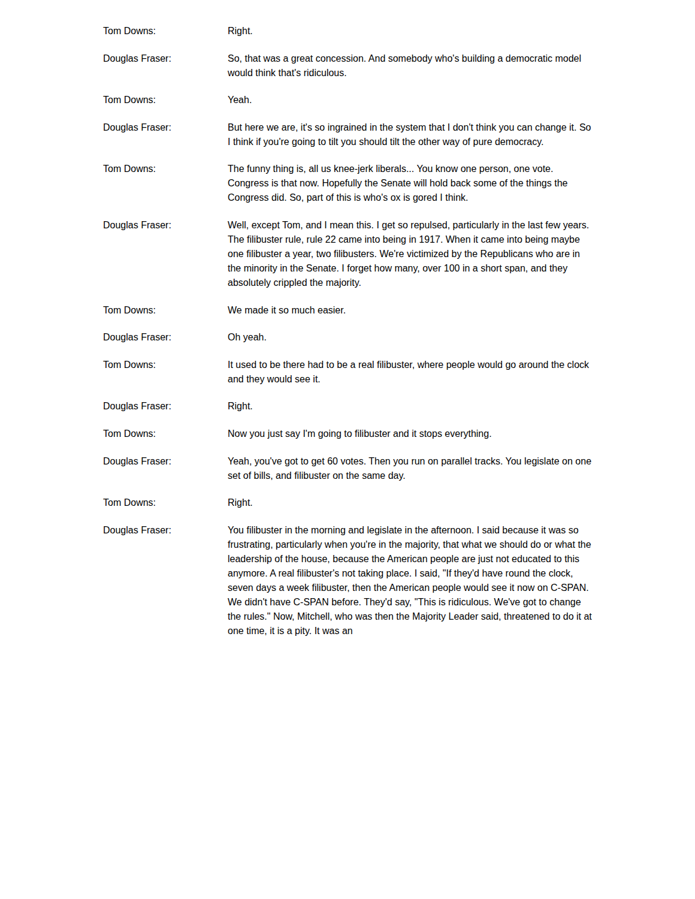Tom Downs:
Right.
Douglas Fraser:
So, that was a great concession. And somebody who's building a democratic model would think that's ridiculous.
Tom Downs:
Yeah.
Douglas Fraser:
But here we are, it's so ingrained in the system that I don't think you can change it. So I think if you're going to tilt you should tilt the other way of pure democracy.
Tom Downs:
The funny thing is, all us knee-jerk liberals... You know one person, one vote. Congress is that now. Hopefully the Senate will hold back some of the things the Congress did. So, part of this is who's ox is gored I think.
Douglas Fraser:
Well, except Tom, and I mean this. I get so repulsed, particularly in the last few years. The filibuster rule, rule 22 came into being in 1917. When it came into being maybe one filibuster a year, two filibusters. We're victimized by the Republicans who are in the minority in the Senate. I forget how many, over 100 in a short span, and they absolutely crippled the majority.
Tom Downs:
We made it so much easier.
Douglas Fraser:
Oh yeah.
Tom Downs:
It used to be there had to be a real filibuster, where people would go around the clock and they would see it.
Douglas Fraser:
Right.
Tom Downs:
Now you just say I'm going to filibuster and it stops everything.
Douglas Fraser:
Yeah, you've got to get 60 votes. Then you run on parallel tracks. You legislate on one set of bills, and filibuster on the same day.
Tom Downs:
Right.
Douglas Fraser:
You filibuster in the morning and legislate in the afternoon. I said because it was so frustrating, particularly when you're in the majority, that what we should do or what the leadership of the house, because the American people are just not educated to this anymore. A real filibuster's not taking place. I said, "If they'd have round the clock, seven days a week filibuster, then the American people would see it now on C-SPAN. We didn't have C-SPAN before. They'd say, "This is ridiculous. We've got to change the rules." Now, Mitchell, who was then the Majority Leader said, threatened to do it at one time, it is a pity. It was an